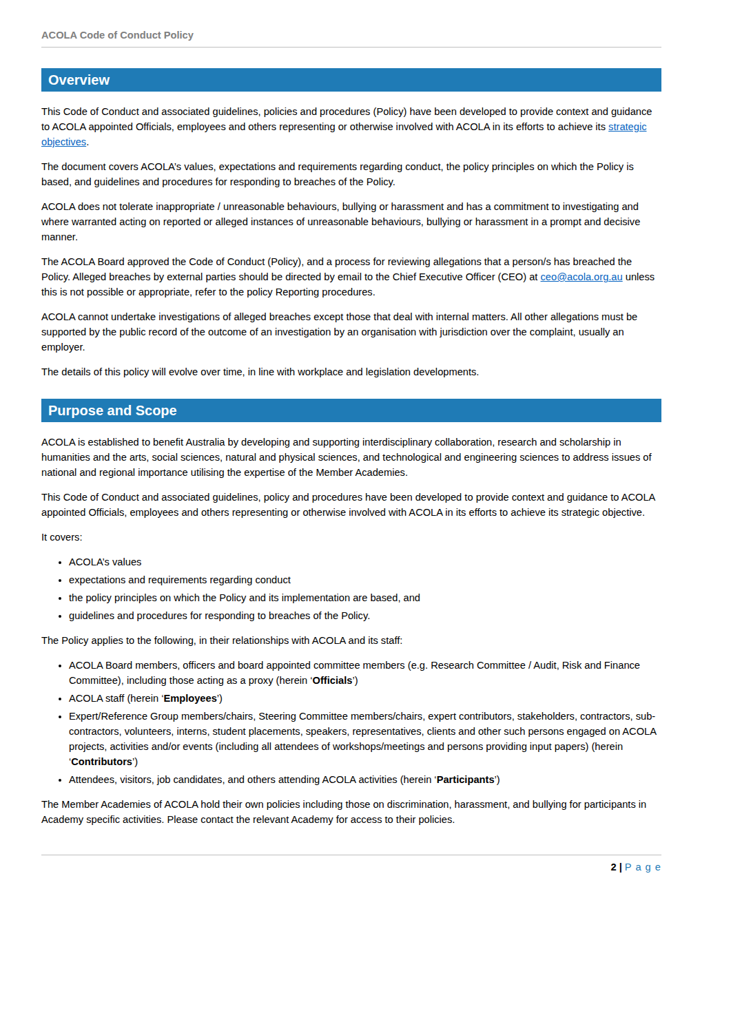ACOLA Code of Conduct Policy
Overview
This Code of Conduct and associated guidelines, policies and procedures (Policy) have been developed to provide context and guidance to ACOLA appointed Officials, employees and others representing or otherwise involved with ACOLA in its efforts to achieve its strategic objectives.
The document covers ACOLA’s values, expectations and requirements regarding conduct, the policy principles on which the Policy is based, and guidelines and procedures for responding to breaches of the Policy.
ACOLA does not tolerate inappropriate / unreasonable behaviours, bullying or harassment and has a commitment to investigating and where warranted acting on reported or alleged instances of unreasonable behaviours, bullying or harassment in a prompt and decisive manner.
The ACOLA Board approved the Code of Conduct (Policy), and a process for reviewing allegations that a person/s has breached the Policy. Alleged breaches by external parties should be directed by email to the Chief Executive Officer (CEO) at ceo@acola.org.au unless this is not possible or appropriate, refer to the policy Reporting procedures.
ACOLA cannot undertake investigations of alleged breaches except those that deal with internal matters. All other allegations must be supported by the public record of the outcome of an investigation by an organisation with jurisdiction over the complaint, usually an employer.
The details of this policy will evolve over time, in line with workplace and legislation developments.
Purpose and Scope
ACOLA is established to benefit Australia by developing and supporting interdisciplinary collaboration, research and scholarship in humanities and the arts, social sciences, natural and physical sciences, and technological and engineering sciences to address issues of national and regional importance utilising the expertise of the Member Academies.
This Code of Conduct and associated guidelines, policy and procedures have been developed to provide context and guidance to ACOLA appointed Officials, employees and others representing or otherwise involved with ACOLA in its efforts to achieve its strategic objective.
It covers:
ACOLA’s values
expectations and requirements regarding conduct
the policy principles on which the Policy and its implementation are based, and
guidelines and procedures for responding to breaches of the Policy.
The Policy applies to the following, in their relationships with ACOLA and its staff:
ACOLA Board members, officers and board appointed committee members (e.g. Research Committee / Audit, Risk and Finance Committee), including those acting as a proxy (herein ‘Officials’)
ACOLA staff (herein ‘Employees’)
Expert/Reference Group members/chairs, Steering Committee members/chairs, expert contributors, stakeholders, contractors, sub-contractors, volunteers, interns, student placements, speakers, representatives, clients and other such persons engaged on ACOLA projects, activities and/or events (including all attendees of workshops/meetings and persons providing input papers) (herein ‘Contributors’)
Attendees, visitors, job candidates, and others attending ACOLA activities (herein ‘Participants’)
The Member Academies of ACOLA hold their own policies including those on discrimination, harassment, and bullying for participants in Academy specific activities. Please contact the relevant Academy for access to their policies.
2 | P a g e